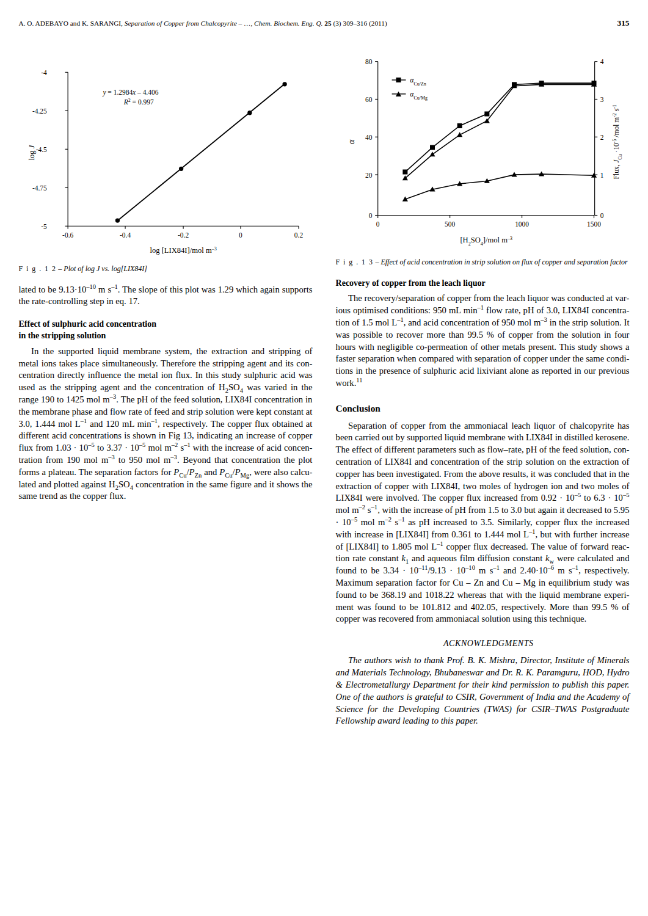A. O. ADEBAYO and K. SARANGI, Separation of Copper from Chalcopyrite – …, Chem. Biochem. Eng. Q. 25 (3) 309–316 (2011) 315
-4 -4.25 -4.5 -4.75 -5 -0.6 -0.4 -0.2 0 0.2 log J log [LIX84I]/mol m–3 y = 1.2984x – 4.406 R2 = 0.997
F i g . 1 2 – Plot of log J vs. log[LIX84I]
lated to be 9.13·10–10 m s–1. The slope of this plot was 1.29 which again supports the rate-controlling step in eq. 17.
Effect of sulphuric acid concentration
in the stripping solution
In the supported liquid membrane system, the extraction and stripping of metal ions takes place simultaneously. Therefore the stripping agent and its concentration directly influence the metal ion flux. In this study sulphuric acid was used as the stripping agent and the concentration of H2SO4 was varied in the range 190 to 1425 mol m–3. The pH of the feed solution, LIX84I concentration in the membrane phase and flow rate of feed and strip solution were kept constant at 3.0, 1.444 mol L–1 and 120 mL min–1, respectively. The copper flux obtained at different acid concentrations is shown in Fig 13, indicating an increase of copper flux from 1.03 · 10–5 to 3.37 · 10–5 mol m–2 s–1 with the increase of acid concentration from 190 mol m–3 to 950 mol m–3. Beyond that concentration the plot forms a plateau. The separation factors for PCu/PZn and PCu/PMg, were also calculated and plotted against H2SO4 concentration in the same figure and it shows the same trend as the copper flux.
80 60 40 20 0 4 3 2 1 0 0 500 1000 1500 α Flux, JCu ·10-5 /mol m-2 s-1 [H2SO4]/mol m–3 αCu/Zn αCu/Mg
F i g . 1 3 – Effect of acid concentration in strip solution on flux of copper and separation factor
Recovery of copper from the leach liquor
The recovery/separation of copper from the leach liquor was conducted at various optimised conditions: 950 mL min–1 flow rate, pH of 3.0, LIX84I concentration of 1.5 mol L–1, and acid concentration of 950 mol m–3 in the strip solution. It was possible to recover more than 99.5 % of copper from the solution in four hours with negligible co-permeation of other metals present. This study shows a faster separation when compared with separation of copper under the same conditions in the presence of sulphuric acid lixiviant alone as reported in our previous work.11
Conclusion
Separation of copper from the ammoniacal leach liquor of chalcopyrite has been carried out by supported liquid membrane with LIX84I in distilled kerosene. The effect of different parameters such as flow–rate, pH of the feed solution, concentration of LIX84I and concentration of the strip solution on the extraction of copper has been investigated. From the above results, it was concluded that in the extraction of copper with LIX84I, two moles of hydrogen ion and two moles of LIX84I were involved. The copper flux increased from 0.92 · 10–5 to 6.3 · 10–5 mol m–2 s–1, with the increase of pH from 1.5 to 3.0 but again it decreased to 5.95 · 10–5 mol m–2 s–1 as pH increased to 3.5. Similarly, copper flux the increased with increase in [LIX84I] from 0.361 to 1.444 mol L–1, but with further increase of [LIX84I] to 1.805 mol L–1 copper flux decreased. The value of forward reaction rate constant k1 and aqueous film diffusion constant kw were calculated and found to be 3.34 · 10–11/9.13 · 10–10 m s–1 and 2.40·10–6 m s–1, respectively. Maximum separation factor for Cu – Zn and Cu – Mg in equilibrium study was found to be 368.19 and 1018.22 whereas that with the liquid membrane experiment was found to be 101.812 and 402.05, respectively. More than 99.5 % of copper was recovered from ammoniacal solution using this technique.
ACKNOWLEDGMENTS
The authors wish to thank Prof. B. K. Mishra, Director, Institute of Minerals and Materials Technology, Bhubaneswar and Dr. R. K. Paramguru, HOD, Hydro & Electrometallurgy Department for their kind permission to publish this paper. One of the authors is grateful to CSIR, Government of India and the Academy of Science for the Developing Countries (TWAS) for CSIR–TWAS Postgraduate Fellowship award leading to this paper.